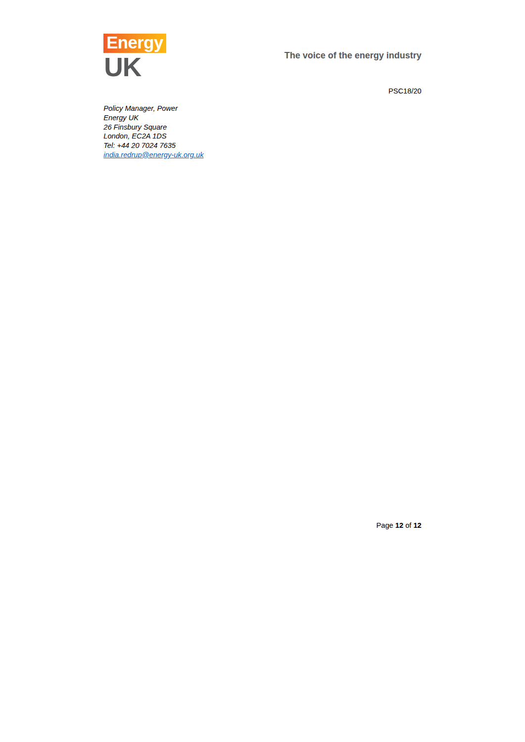Energy UK
The voice of the energy industry
PSC18/20
Policy Manager, Power
Energy UK
26 Finsbury Square
London, EC2A 1DS
Tel: +44 20 7024 7635
india.redrup@energy-uk.org.uk
Page 12 of 12